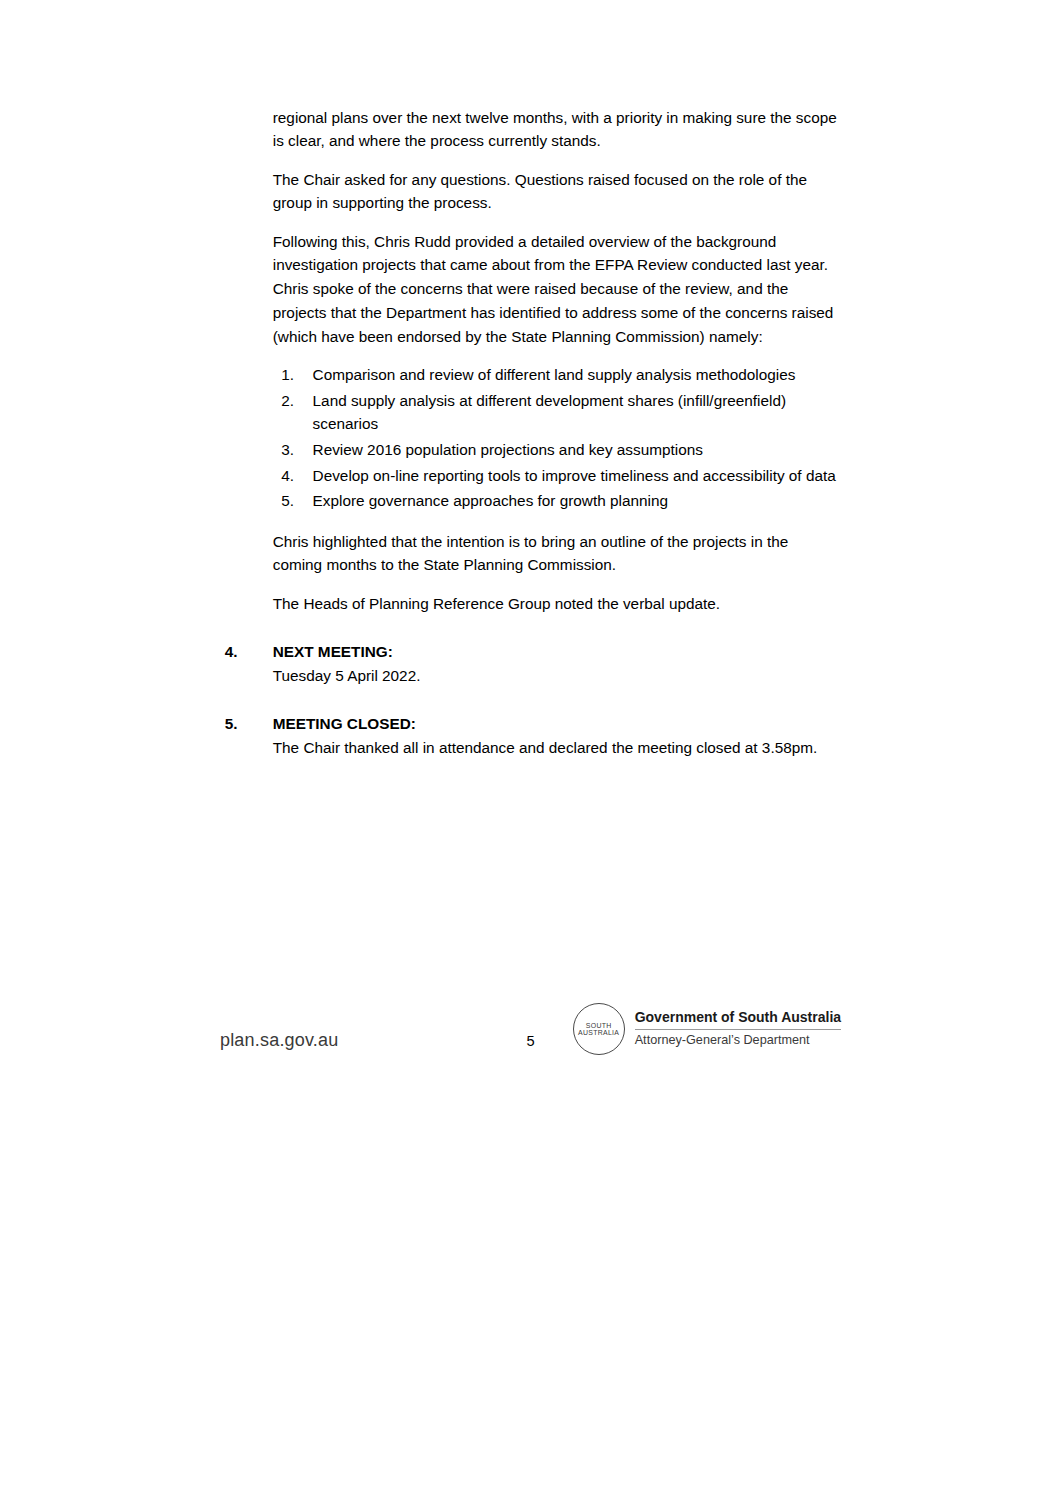regional plans over the next twelve months, with a priority in making sure the scope is clear, and where the process currently stands.
The Chair asked for any questions. Questions raised focused on the role of the group in supporting the process.
Following this, Chris Rudd provided a detailed overview of the background investigation projects that came about from the EFPA Review conducted last year. Chris spoke of the concerns that were raised because of the review, and the projects that the Department has identified to address some of the concerns raised (which have been endorsed by the State Planning Commission) namely:
Comparison and review of different land supply analysis methodologies
Land supply analysis at different development shares (infill/greenfield) scenarios
Review 2016 population projections and key assumptions
Develop on-line reporting tools to improve timeliness and accessibility of data
Explore governance approaches for growth planning
Chris highlighted that the intention is to bring an outline of the projects in the coming months to the State Planning Commission.
The Heads of Planning Reference Group noted the verbal update.
4.
NEXT MEETING:
Tuesday 5 April 2022.
5.
MEETING CLOSED:
The Chair thanked all in attendance and declared the meeting closed at 3.58pm.
plan.sa.gov.au
5
SOUTH
AUSTRALIA
Government of South Australia
Attorney-General’s Department